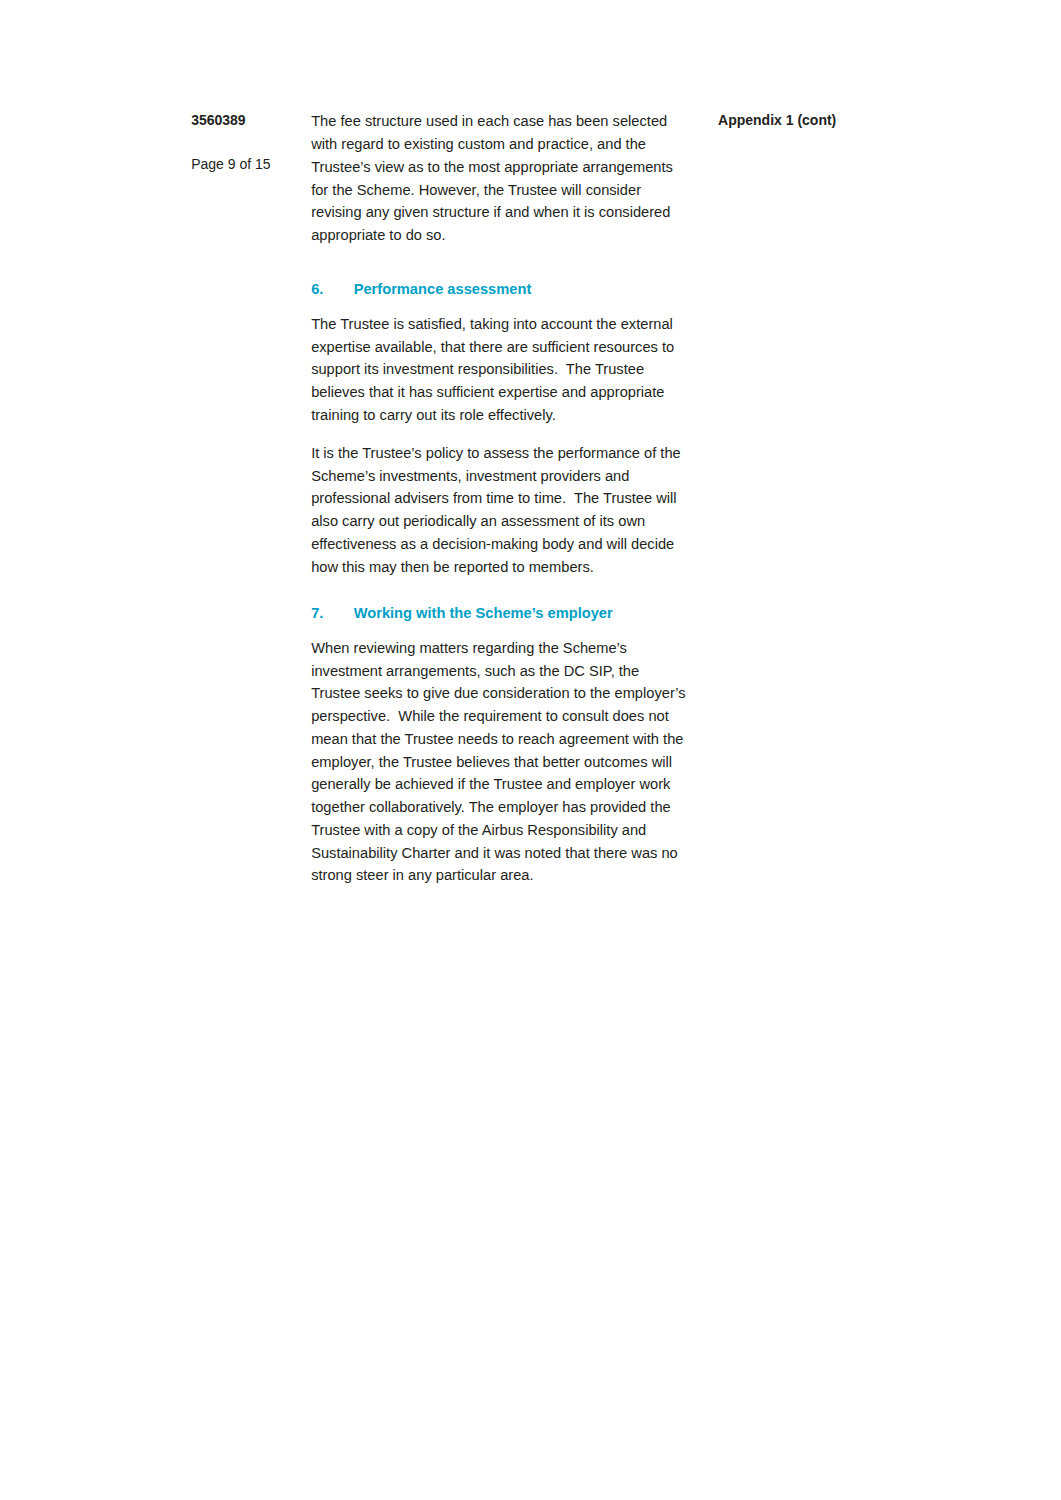3560389
Page 9 of 15
The fee structure used in each case has been selected with regard to existing custom and practice, and the Trustee’s view as to the most appropriate arrangements for the Scheme. However, the Trustee will consider revising any given structure if and when it is considered appropriate to do so.
6. Performance assessment
The Trustee is satisfied, taking into account the external expertise available, that there are sufficient resources to support its investment responsibilities. The Trustee believes that it has sufficient expertise and appropriate training to carry out its role effectively.
It is the Trustee’s policy to assess the performance of the Scheme’s investments, investment providers and professional advisers from time to time. The Trustee will also carry out periodically an assessment of its own effectiveness as a decision-making body and will decide how this may then be reported to members.
7. Working with the Scheme’s employer
When reviewing matters regarding the Scheme’s investment arrangements, such as the DC SIP, the Trustee seeks to give due consideration to the employer’s perspective. While the requirement to consult does not mean that the Trustee needs to reach agreement with the employer, the Trustee believes that better outcomes will generally be achieved if the Trustee and employer work together collaboratively. The employer has provided the Trustee with a copy of the Airbus Responsibility and Sustainability Charter and it was noted that there was no strong steer in any particular area.
Appendix 1 (cont)